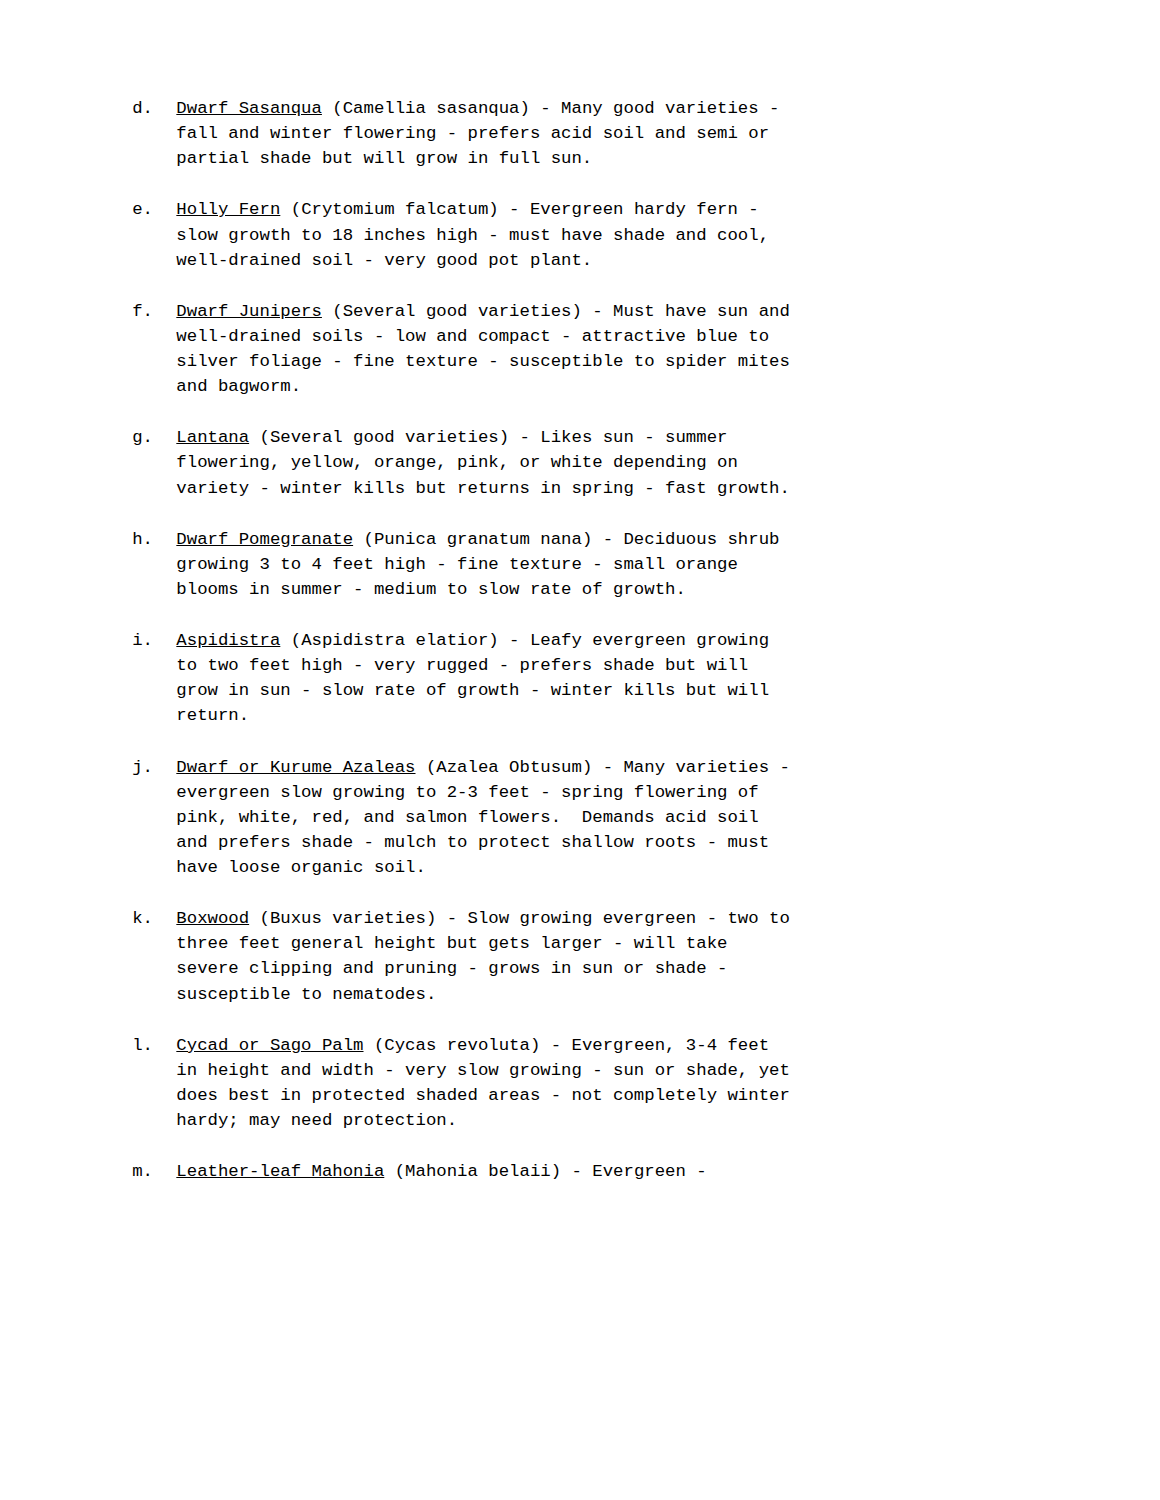Dwarf Sasanqua (Camellia sasanqua) - Many good varieties - fall and winter flowering - prefers acid soil and semi or partial shade but will grow in full sun.
Holly Fern (Crytomium falcatum) - Evergreen hardy fern - slow growth to 18 inches high - must have shade and cool, well-drained soil - very good pot plant.
Dwarf Junipers (Several good varieties) - Must have sun and well-drained soils - low and compact - attractive blue to silver foliage - fine texture - susceptible to spider mites and bagworm.
Lantana (Several good varieties) - Likes sun - summer flowering, yellow, orange, pink, or white depending on variety - winter kills but returns in spring - fast growth.
Dwarf Pomegranate (Punica granatum nana) - Deciduous shrub growing 3 to 4 feet high - fine texture - small orange blooms in summer - medium to slow rate of growth.
Aspidistra (Aspidistra elatior) - Leafy evergreen growing to two feet high - very rugged - prefers shade but will grow in sun - slow rate of growth - winter kills but will return.
Dwarf or Kurume Azaleas (Azalea Obtusum) - Many varieties - evergreen slow growing to 2-3 feet - spring flowering of pink, white, red, and salmon flowers. Demands acid soil and prefers shade - mulch to protect shallow roots - must have loose organic soil.
Boxwood (Buxus varieties) - Slow growing evergreen - two to three feet general height but gets larger - will take severe clipping and pruning - grows in sun or shade - susceptible to nematodes.
Cycad or Sago Palm (Cycas revoluta) - Evergreen, 3-4 feet in height and width - very slow growing - sun or shade, yet does best in protected shaded areas - not completely winter hardy; may need protection.
Leather-leaf Mahonia (Mahonia belaii) - Evergreen -